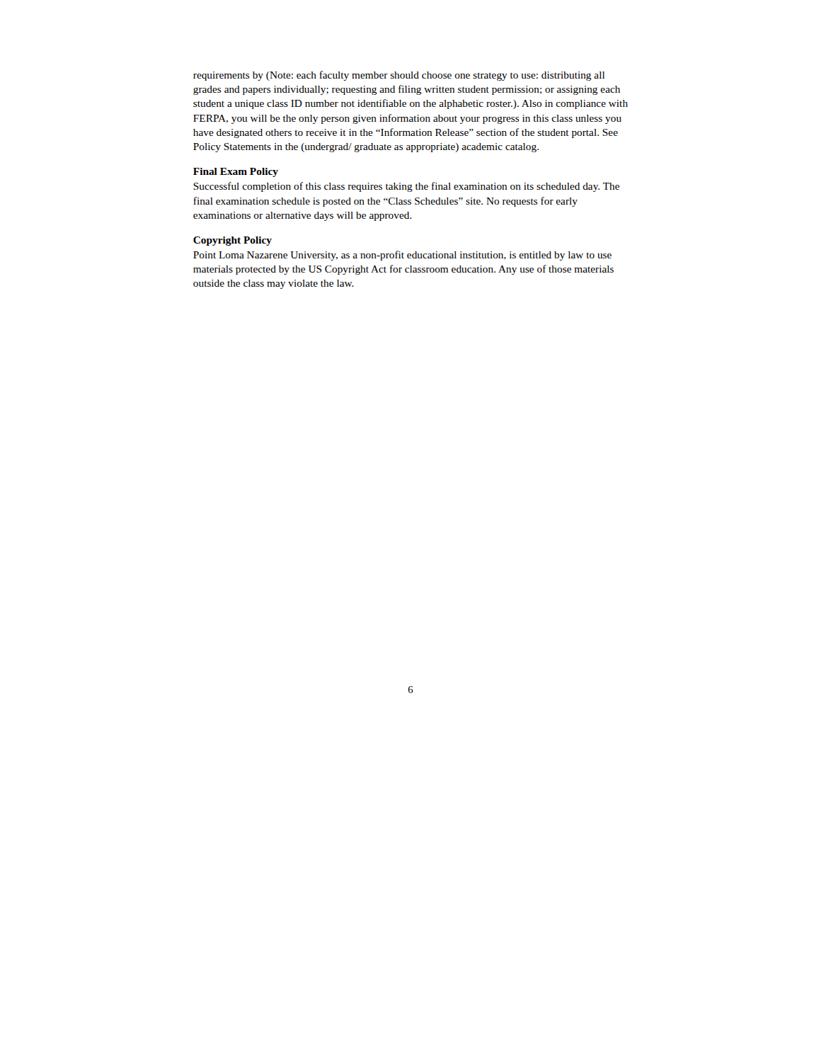requirements by (Note: each faculty member should choose one strategy to use: distributing all grades and papers individually; requesting and filing written student permission; or assigning each student a unique class ID number not identifiable on the alphabetic roster.). Also in compliance with FERPA, you will be the only person given information about your progress in this class unless you have designated others to receive it in the “Information Release” section of the student portal. See Policy Statements in the (undergrad/ graduate as appropriate) academic catalog.
Final Exam Policy
Successful completion of this class requires taking the final examination on its scheduled day. The final examination schedule is posted on the “Class Schedules” site. No requests for early examinations or alternative days will be approved.
Copyright Policy
Point Loma Nazarene University, as a non-profit educational institution, is entitled by law to use materials protected by the US Copyright Act for classroom education. Any use of those materials outside the class may violate the law.
6